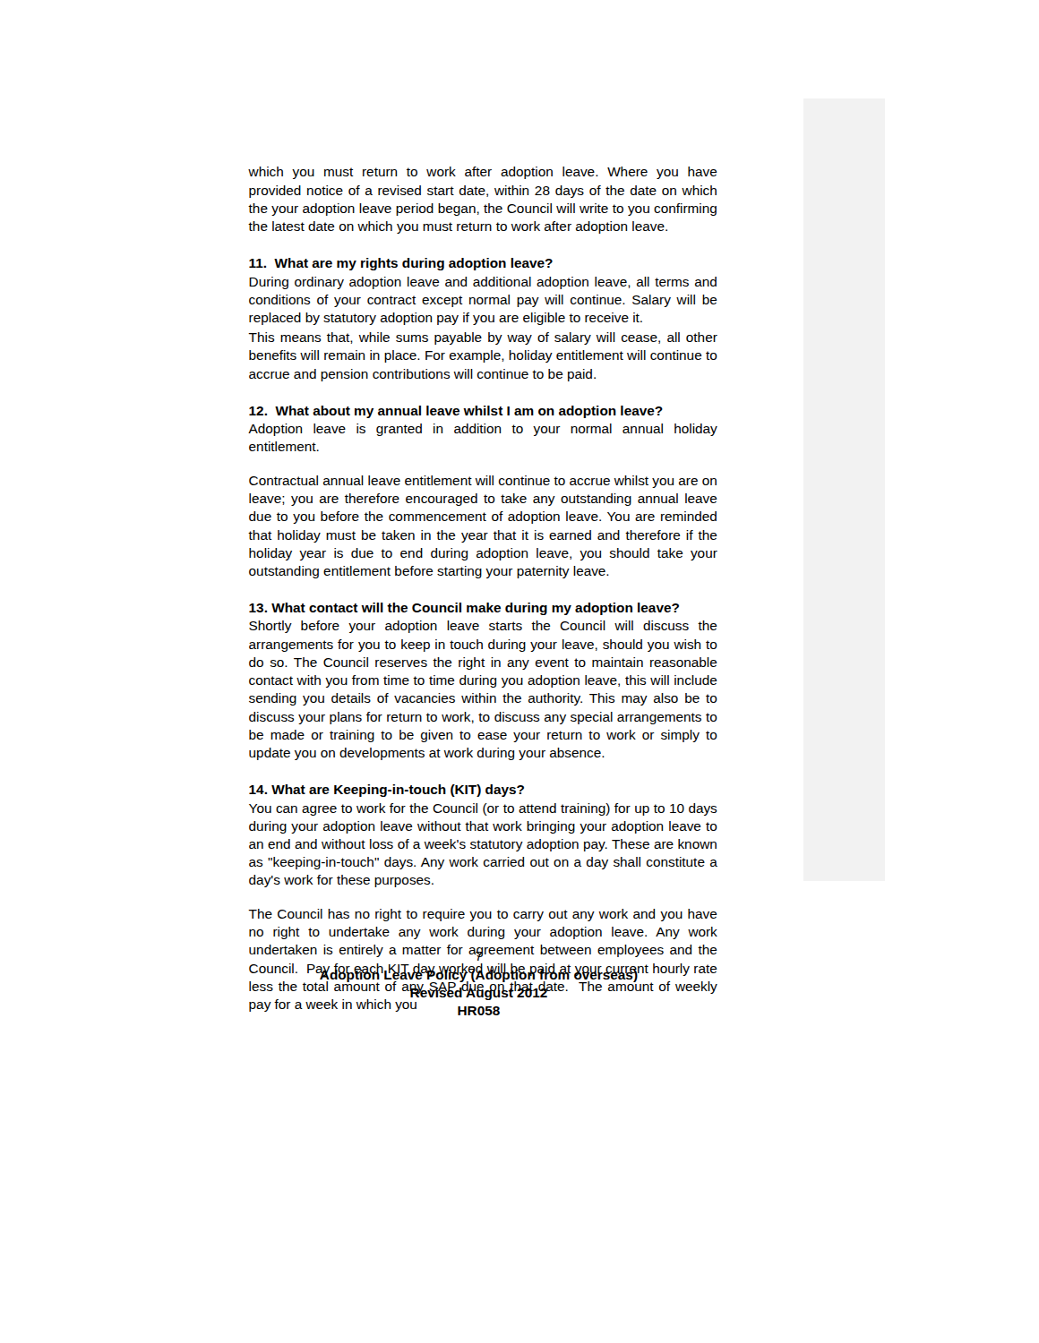which you must return to work after adoption leave. Where you have provided notice of a revised start date, within 28 days of the date on which the your adoption leave period began, the Council will write to you confirming the latest date on which you must return to work after adoption leave.
11. What are my rights during adoption leave?
During ordinary adoption leave and additional adoption leave, all terms and conditions of your contract except normal pay will continue. Salary will be replaced by statutory adoption pay if you are eligible to receive it.
This means that, while sums payable by way of salary will cease, all other benefits will remain in place. For example, holiday entitlement will continue to accrue and pension contributions will continue to be paid.
12. What about my annual leave whilst I am on adoption leave?
Adoption leave is granted in addition to your normal annual holiday entitlement.
Contractual annual leave entitlement will continue to accrue whilst you are on leave; you are therefore encouraged to take any outstanding annual leave due to you before the commencement of adoption leave. You are reminded that holiday must be taken in the year that it is earned and therefore if the holiday year is due to end during adoption leave, you should take your outstanding entitlement before starting your paternity leave.
13. What contact will the Council make during my adoption leave?
Shortly before your adoption leave starts the Council will discuss the arrangements for you to keep in touch during your leave, should you wish to do so. The Council reserves the right in any event to maintain reasonable contact with you from time to time during you adoption leave, this will include sending you details of vacancies within the authority. This may also be to discuss your plans for return to work, to discuss any special arrangements to be made or training to be given to ease your return to work or simply to update you on developments at work during your absence.
14. What are Keeping-in-touch (KIT) days?
You can agree to work for the Council (or to attend training) for up to 10 days during your adoption leave without that work bringing your adoption leave to an end and without loss of a week's statutory adoption pay. These are known as "keeping-in-touch" days. Any work carried out on a day shall constitute a day's work for these purposes.
The Council has no right to require you to carry out any work and you have no right to undertake any work during your adoption leave. Any work undertaken is entirely a matter for agreement between employees and the Council. Pay for each KIT day worked will be paid at your current hourly rate less the total amount of any SAP due on that date. The amount of weekly pay for a week in which you
7
Adoption Leave Policy (Adoption from overseas)
Revised August 2012
HR058